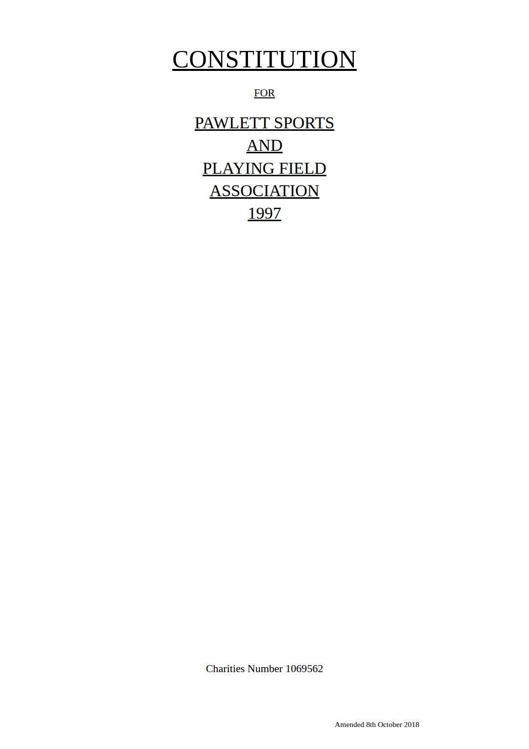CONSTITUTION
FOR
PAWLETT SPORTS AND PLAYING FIELD ASSOCIATION 1997
Charities Number 1069562
Amended 8th October 2018